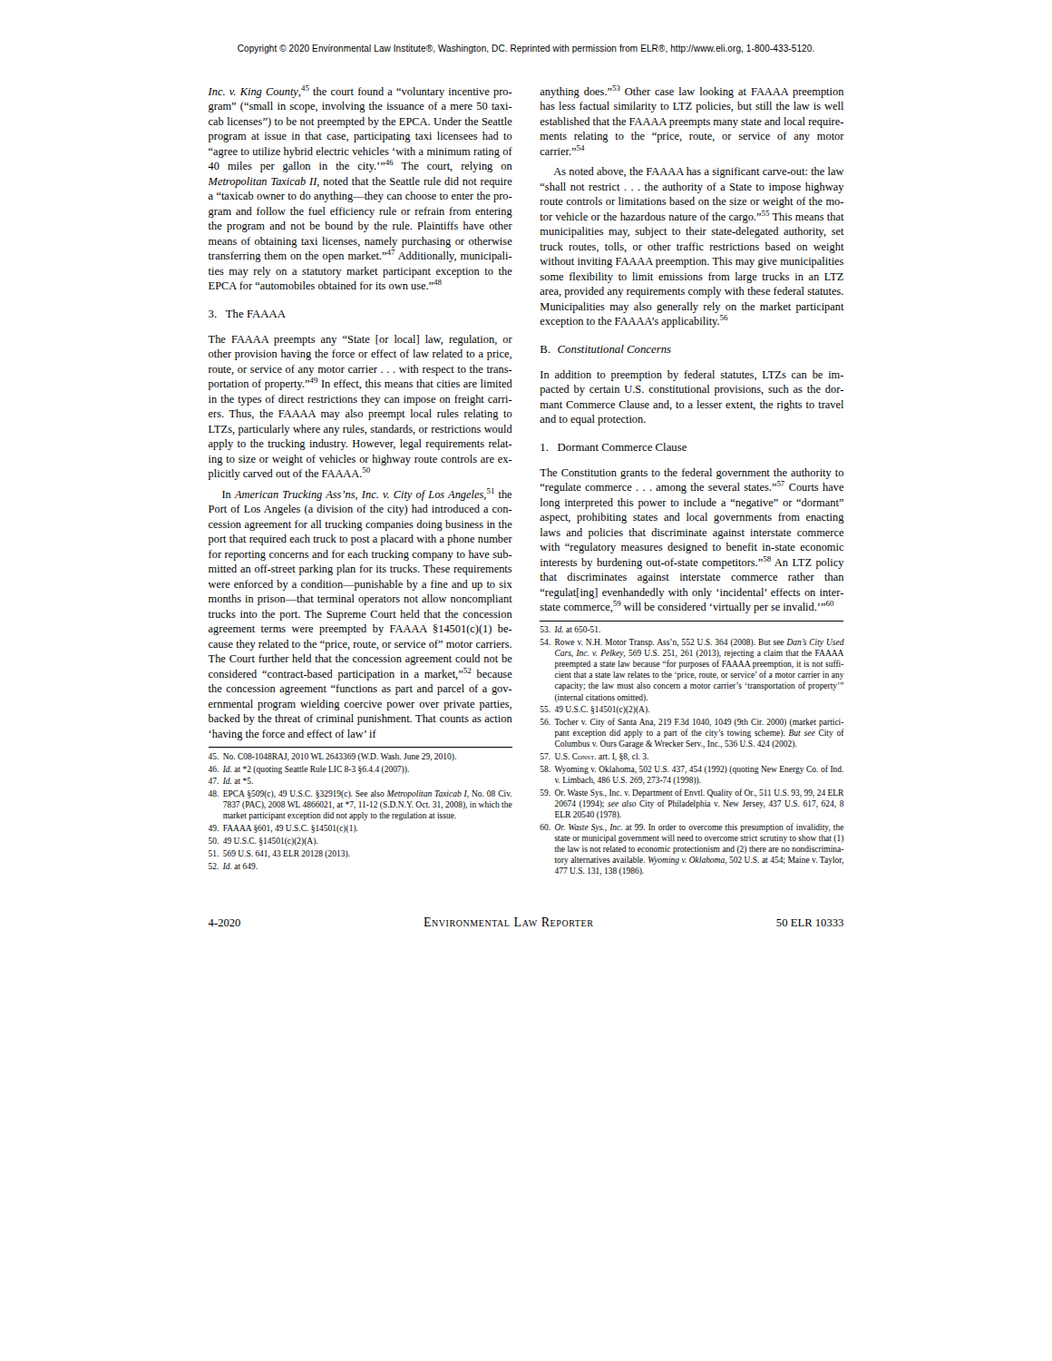Copyright © 2020 Environmental Law Institute®, Washington, DC. Reprinted with permission from ELR®, http://www.eli.org, 1-800-433-5120.
Inc. v. King County,45 the court found a “voluntary incentive program” (“small in scope, involving the issuance of a mere 50 taxicab licenses”) to be not preempted by the EPCA. Under the Seattle program at issue in that case, participating taxi licensees had to “agree to utilize hybrid electric vehicles ‘with a minimum rating of 40 miles per gallon in the city.’”46 The court, relying on Metropolitan Taxicab II, noted that the Seattle rule did not require a “taxicab owner to do anything—they can choose to enter the program and follow the fuel efficiency rule or refrain from entering the program and not be bound by the rule. Plaintiffs have other means of obtaining taxi licenses, namely purchasing or otherwise transferring them on the open market.”47 Additionally, municipalities may rely on a statutory market participant exception to the EPCA for “automobiles obtained for its own use.”48
3. The FAAAA
The FAAAA preempts any “State [or local] law, regulation, or other provision having the force or effect of law related to a price, route, or service of any motor carrier . . . with respect to the transportation of property.”49 In effect, this means that cities are limited in the types of direct restrictions they can impose on freight carriers. Thus, the FAAAA may also preempt local rules relating to LTZs, particularly where any rules, standards, or restrictions would apply to the trucking industry. However, legal requirements relating to size or weight of vehicles or highway route controls are explicitly carved out of the FAAAA.50
In American Trucking Ass’ns, Inc. v. City of Los Angeles,51 the Port of Los Angeles (a division of the city) had introduced a concession agreement for all trucking companies doing business in the port that required each truck to post a placard with a phone number for reporting concerns and for each trucking company to have submitted an off-street parking plan for its trucks. These requirements were enforced by a condition—punishable by a fine and up to six months in prison—that terminal operators not allow noncompliant trucks into the port. The Supreme Court held that the concession agreement terms were preempted by FAAAA §14501(c)(1) because they related to the “price, route, or service of” motor carriers. The Court further held that the concession agreement could not be considered “contract-based participation in a market,”52 because the concession agreement “functions as part and parcel of a governmental program wielding coercive power over private parties, backed by the threat of criminal punishment. That counts as action ‘having the force and effect of law’ if
45.
No. C08-1048RAJ, 2010 WL 2643369 (W.D. Wash. June 29, 2010).
46.
Id. at *2 (quoting Seattle Rule LIC 8-3 §6.4.4 (2007)).
47.
Id. at *5.
48.
EPCA §509(c), 49 U.S.C. §32919(c). See also Metropolitan Taxicab I, No. 08 Civ. 7837 (PAC), 2008 WL 4866021, at *7, 11-12 (S.D.N.Y. Oct. 31, 2008), in which the market participant exception did not apply to the regulation at issue.
49.
FAAAA §601, 49 U.S.C. §14501(c)(1).
50.
49 U.S.C. §14501(c)(2)(A).
51.
569 U.S. 641, 43 ELR 20128 (2013).
52.
Id. at 649.
anything does.”53 Other case law looking at FAAAA preemption has less factual similarity to LTZ policies, but still the law is well established that the FAAAA preempts many state and local requirements relating to the “price, route, or service of any motor carrier.”54
As noted above, the FAAAA has a significant carve-out: the law “shall not restrict . . . the authority of a State to impose highway route controls or limitations based on the size or weight of the motor vehicle or the hazardous nature of the cargo.”55 This means that municipalities may, subject to their state-delegated authority, set truck routes, tolls, or other traffic restrictions based on weight without inviting FAAAA preemption. This may give municipalities some flexibility to limit emissions from large trucks in an LTZ area, provided any requirements comply with these federal statutes. Municipalities may also generally rely on the market participant exception to the FAAAA’s applicability.56
B. Constitutional Concerns
In addition to preemption by federal statutes, LTZs can be impacted by certain U.S. constitutional provisions, such as the dormant Commerce Clause and, to a lesser extent, the rights to travel and to equal protection.
1. Dormant Commerce Clause
The Constitution grants to the federal government the authority to “regulate commerce . . . among the several states.”57 Courts have long interpreted this power to include a “negative” or “dormant” aspect, prohibiting states and local governments from enacting laws and policies that discriminate against interstate commerce with “regulatory measures designed to benefit in-state economic interests by burdening out-of-state competitors.”58 An LTZ policy that discriminates against interstate commerce rather than “regulat[ing] evenhandedly with only ‘incidental’ effects on interstate commerce,59 will be considered ‘virtually per se invalid.’”60
53.
Id. at 650-51.
54.
Rowe v. N.H. Motor Transp. Ass’n, 552 U.S. 364 (2008). But see Dan’s City Used Cars, Inc. v. Pelkey, 569 U.S. 251, 261 (2013), rejecting a claim that the FAAAA preempted a state law because “for purposes of FAAAA preemption, it is not sufficient that a state law relates to the ‘price, route, or service’ of a motor carrier in any capacity; the law must also concern a motor carrier’s ‘transportation of property’” (internal citations omitted).
55.
49 U.S.C. §14501(c)(2)(A).
56.
Tocher v. City of Santa Ana, 219 F.3d 1040, 1049 (9th Cir. 2000) (market participant exception did apply to a part of the city’s towing scheme). But see City of Columbus v. Ours Garage & Wrecker Serv., Inc., 536 U.S. 424 (2002).
57.
U.S. Const. art. I, §8, cl. 3.
58.
Wyoming v. Oklahoma, 502 U.S. 437, 454 (1992) (quoting New Energy Co. of Ind. v. Limbach, 486 U.S. 269, 273-74 (1998)).
59.
Or. Waste Sys., Inc. v. Department of Envtl. Quality of Or., 511 U.S. 93, 99, 24 ELR 20674 (1994); see also City of Philadelphia v. New Jersey, 437 U.S. 617, 624, 8 ELR 20540 (1978).
60.
Or. Waste Sys., Inc. at 99. In order to overcome this presumption of invalidity, the state or municipal government will need to overcome strict scrutiny to show that (1) the law is not related to economic protectionism and (2) there are no nondiscriminatory alternatives available. Wyoming v. Oklahoma, 502 U.S. at 454; Maine v. Taylor, 477 U.S. 131, 138 (1986).
4-2020
Environmental Law Reporter
50 ELR 10333